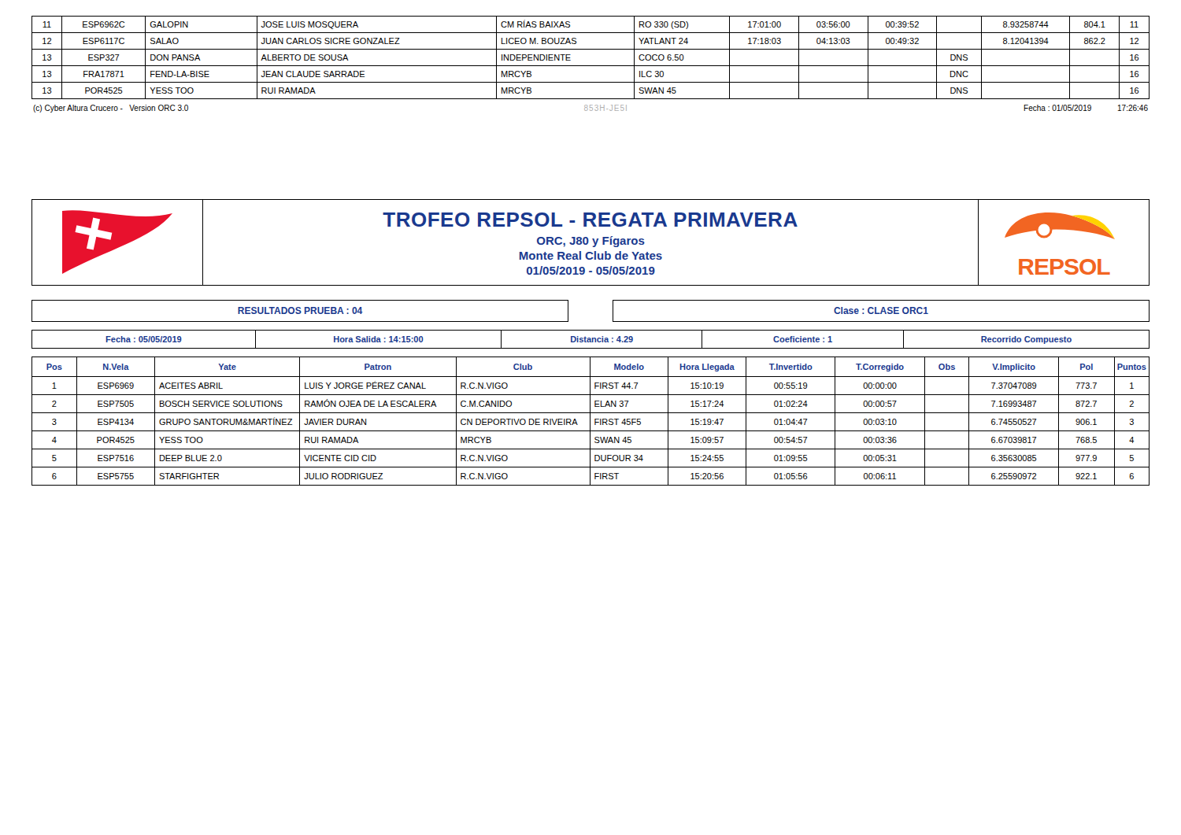| 11 | ESP6962C | GALOPIN | JOSE LUIS MOSQUERA | CM RÍAS BAIXAS | RO 330 (SD) | 17:01:00 | 03:56:00 | 00:39:52 | | 8.93258744 | 804.1 | 11 |
| 12 | ESP6117C | SALAO | JUAN CARLOS SICRE GONZALEZ | LICEO M. BOUZAS | YATLANT 24 | 17:18:03 | 04:13:03 | 00:49:32 | | 8.12041394 | 862.2 | 12 |
| 13 | ESP327 | DON PANSA | ALBERTO DE SOUSA | INDEPENDIENTE | COCO 6.50 | | | | DNS | | | 16 |
| 13 | FRA17871 | FEND-LA-BISE | JEAN CLAUDE SARRADE | MRCYB | ILC 30 | | | | DNC | | | 16 |
| 13 | POR4525 | YESS TOO | RUI RAMADA | MRCYB | SWAN 45 | | | | DNS | | | 16 |
(c) Cyber Altura Crucero - Version ORC 3.0
853H-JE5I
Fecha : 01/05/2019 17:26:46
| | TROFEO REPSOL - REGATA PRIMAVERA ORC, J80 y Fígaros Monte Real Club de Yates 01/05/2019 - 05/05/2019 | REPSOL |
| RESULTADOS PRUEBA : 04 | | Clase : CLASE ORC1 |
| Fecha : 05/05/2019 | Hora Salida : 14:15:00 | Distancia : 4.29 | Coeficiente : 1 | Recorrido Compuesto |
| Pos | N.Vela | Yate | Patron | Club | Modelo | Hora Llegada | T.Invertido | T.Corregido | Obs | V.Implicito | Pol | Puntos |
| --- | --- | --- | --- | --- | --- | --- | --- | --- | --- | --- | --- | --- |
| 1 | ESP6969 | ACEITES ABRIL | LUIS Y JORGE PÉREZ CANAL | R.C.N.VIGO | FIRST 44.7 | 15:10:19 | 00:55:19 | 00:00:00 | | 7.37047089 | 773.7 | 1 |
| 2 | ESP7505 | BOSCH SERVICE SOLUTIONS | RAMÓN OJEA DE LA ESCALERA | C.M.CANIDO | ELAN 37 | 15:17:24 | 01:02:24 | 00:00:57 | | 7.16993487 | 872.7 | 2 |
| 3 | ESP4134 | GRUPO SANTORUM&MARTÍNEZ | JAVIER DURAN | CN DEPORTIVO DE RIVEIRA | FIRST 45F5 | 15:19:47 | 01:04:47 | 00:03:10 | | 6.74550527 | 906.1 | 3 |
| 4 | POR4525 | YESS TOO | RUI RAMADA | MRCYB | SWAN 45 | 15:09:57 | 00:54:57 | 00:03:36 | | 6.67039817 | 768.5 | 4 |
| 5 | ESP7516 | DEEP BLUE 2.0 | VICENTE CID CID | R.C.N.VIGO | DUFOUR 34 | 15:24:55 | 01:09:55 | 00:05:31 | | 6.35630085 | 977.9 | 5 |
| 6 | ESP5755 | STARFIGHTER | JULIO RODRIGUEZ | R.C.N.VIGO | FIRST | 15:20:56 | 01:05:56 | 00:06:11 | | 6.25590972 | 922.1 | 6 |